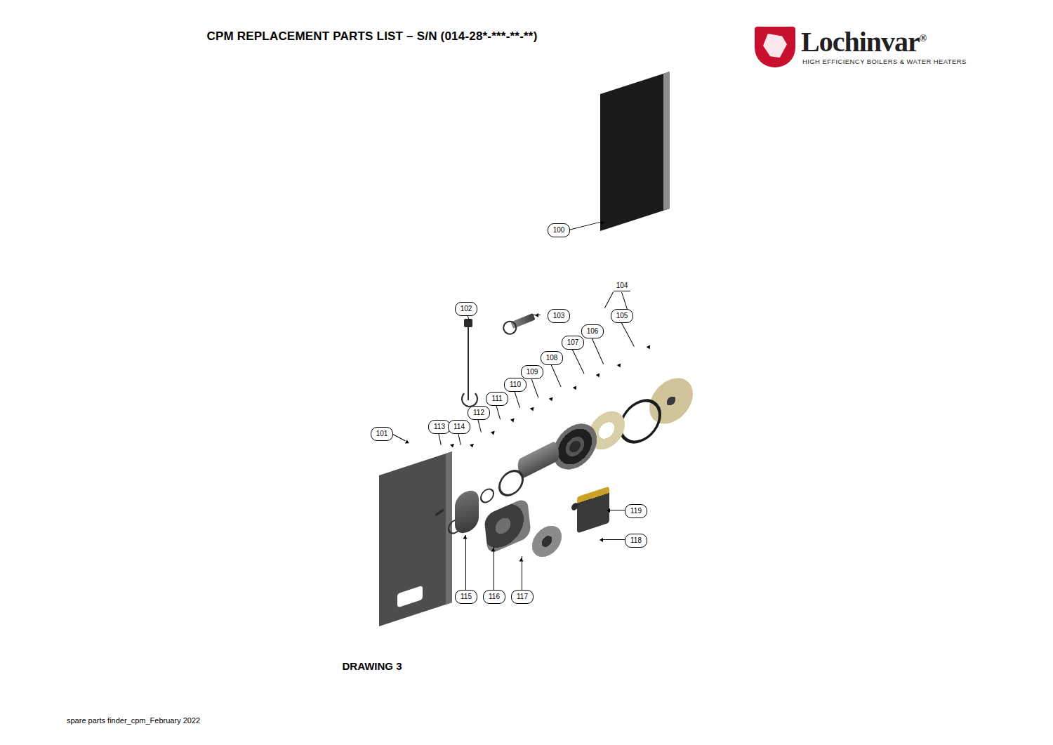CPM REPLACEMENT PARTS LIST – S/N (014-28*-***-**-**)
Lochinvar®
HIGH EFFICIENCY BOILERS & WATER HEATERS
100
101
102
103
104
105
106
107
108
109
110
111
112
113
114
115
116
117
118
119
DRAWING 3
spare parts finder_cpm_February 2022